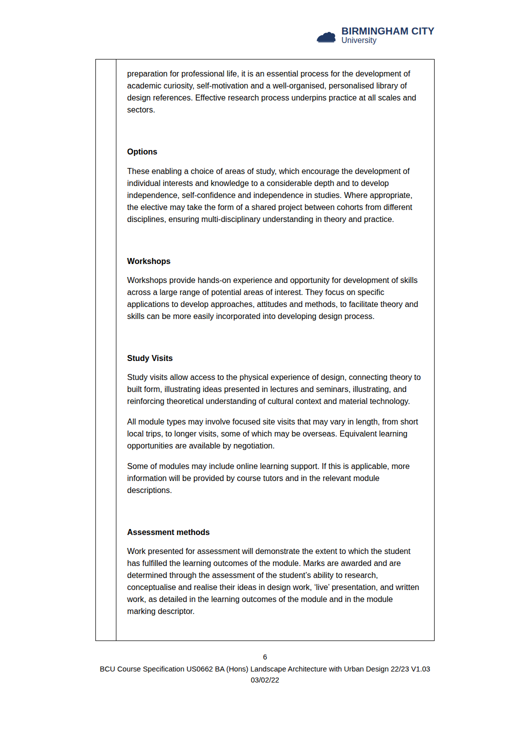BIRMINGHAM CITY
University
preparation for professional life, it is an essential process for the development of academic curiosity, self-motivation and a well-organised, personalised library of design references. Effective research process underpins practice at all scales and sectors.
Options
These enabling a choice of areas of study, which encourage the development of individual interests and knowledge to a considerable depth and to develop independence, self-confidence and independence in studies. Where appropriate, the elective may take the form of a shared project between cohorts from different disciplines, ensuring multi-disciplinary understanding in theory and practice.
Workshops
Workshops provide hands-on experience and opportunity for development of skills across a large range of potential areas of interest. They focus on specific applications to develop approaches, attitudes and methods, to facilitate theory and skills can be more easily incorporated into developing design process.
Study Visits
Study visits allow access to the physical experience of design, connecting theory to built form, illustrating ideas presented in lectures and seminars, illustrating, and reinforcing theoretical understanding of cultural context and material technology.
All module types may involve focused site visits that may vary in length, from short local trips, to longer visits, some of which may be overseas. Equivalent learning opportunities are available by negotiation.
Some of modules may include online learning support. If this is applicable, more information will be provided by course tutors and in the relevant module descriptions.
Assessment methods
Work presented for assessment will demonstrate the extent to which the student has fulfilled the learning outcomes of the module. Marks are awarded and are determined through the assessment of the student’s ability to research, conceptualise and realise their ideas in design work, ‘live’ presentation, and written work, as detailed in the learning outcomes of the module and in the module marking descriptor.
6
BCU Course Specification US0662 BA (Hons) Landscape Architecture with Urban Design 22/23 V1.03 03/02/22